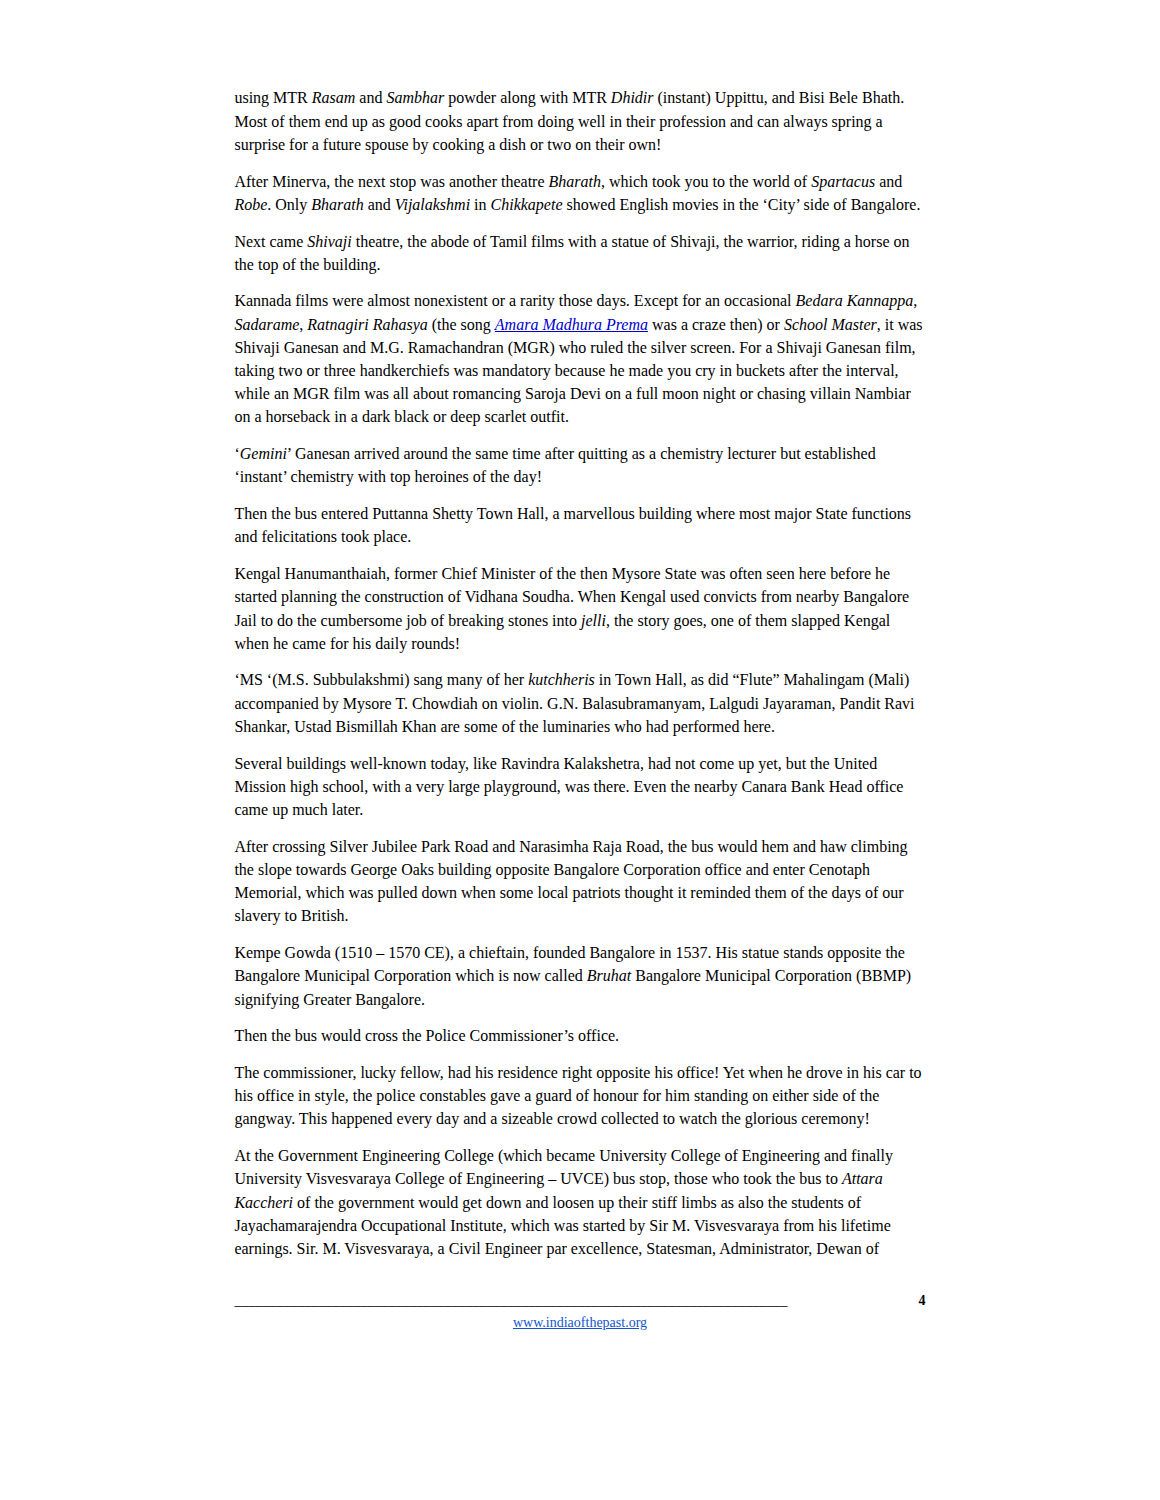using MTR Rasam and Sambhar powder along with MTR Dhidir (instant) Uppittu, and Bisi Bele Bhath. Most of them end up as good cooks apart from doing well in their profession and can always spring a surprise for a future spouse by cooking a dish or two on their own!
After Minerva, the next stop was another theatre Bharath, which took you to the world of Spartacus and Robe. Only Bharath and Vijalakshmi in Chikkapete showed English movies in the ‘City’ side of Bangalore.
Next came Shivaji theatre, the abode of Tamil films with a statue of Shivaji, the warrior, riding a horse on the top of the building.
Kannada films were almost nonexistent or a rarity those days. Except for an occasional Bedara Kannappa, Sadarame, Ratnagiri Rahasya (the song Amara Madhura Prema was a craze then) or School Master, it was Shivaji Ganesan and M.G. Ramachandran (MGR) who ruled the silver screen. For a Shivaji Ganesan film, taking two or three handkerchiefs was mandatory because he made you cry in buckets after the interval, while an MGR film was all about romancing Saroja Devi on a full moon night or chasing villain Nambiar on a horseback in a dark black or deep scarlet outfit.
‘Gemini’ Ganesan arrived around the same time after quitting as a chemistry lecturer but established ‘instant’ chemistry with top heroines of the day!
Then the bus entered Puttanna Shetty Town Hall, a marvellous building where most major State functions and felicitations took place.
Kengal Hanumanthaiah, former Chief Minister of the then Mysore State was often seen here before he started planning the construction of Vidhana Soudha. When Kengal used convicts from nearby Bangalore Jail to do the cumbersome job of breaking stones into jelli, the story goes, one of them slapped Kengal when he came for his daily rounds!
‘MS ‘(M.S. Subbulakshmi) sang many of her kutchheris in Town Hall, as did “Flute” Mahalingam (Mali) accompanied by Mysore T. Chowdiah on violin. G.N. Balasubramanyam, Lalgudi Jayaraman, Pandit Ravi Shankar, Ustad Bismillah Khan are some of the luminaries who had performed here.
Several buildings well-known today, like Ravindra Kalakshetra, had not come up yet, but the United Mission high school, with a very large playground, was there. Even the nearby Canara Bank Head office came up much later.
After crossing Silver Jubilee Park Road and Narasimha Raja Road, the bus would hem and haw climbing the slope towards George Oaks building opposite Bangalore Corporation office and enter Cenotaph Memorial, which was pulled down when some local patriots thought it reminded them of the days of our slavery to British.
Kempe Gowda (1510 – 1570 CE), a chieftain, founded Bangalore in 1537. His statue stands opposite the Bangalore Municipal Corporation which is now called Bruhat Bangalore Municipal Corporation (BBMP) signifying Greater Bangalore.
Then the bus would cross the Police Commissioner’s office.
The commissioner, lucky fellow, had his residence right opposite his office! Yet when he drove in his car to his office in style, the police constables gave a guard of honour for him standing on either side of the gangway. This happened every day and a sizeable crowd collected to watch the glorious ceremony!
At the Government Engineering College (which became University College of Engineering and finally University Visvesvaraya College of Engineering – UVCE) bus stop, those who took the bus to Attara Kaccheri of the government would get down and loosen up their stiff limbs as also the students of Jayachamarajendra Occupational Institute, which was started by Sir M. Visvesvaraya from his lifetime earnings. Sir. M. Visvesvaraya, a Civil Engineer par excellence, Statesman, Administrator, Dewan of
_______________________________________________________________________________4
www.indiaofthepast.org